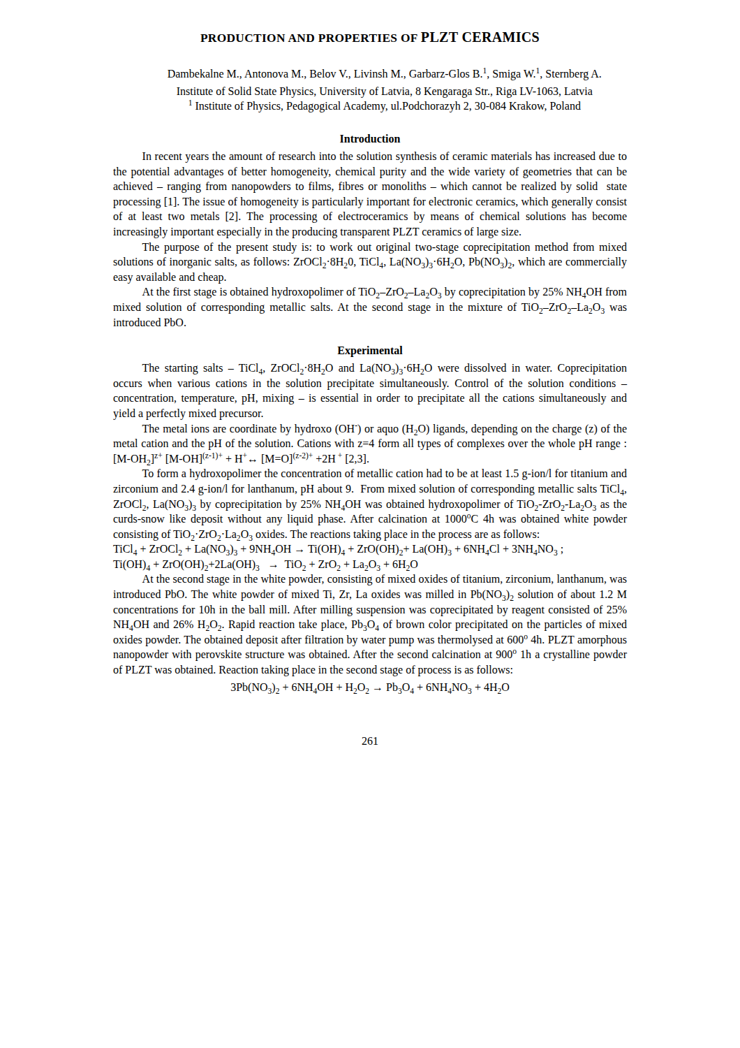PRODUCTION AND PROPERTIES OF PLZT CERAMICS
Dambekalne M., Antonova M., Belov V., Livinsh M., Garbarz-Glos B.1, Smiga W.1, Sternberg A.
Institute of Solid State Physics, University of Latvia, 8 Kengaraga Str., Riga LV-1063, Latvia
1 Institute of Physics, Pedagogical Academy, ul.Podchorazyh 2, 30-084 Krakow, Poland
Introduction
In recent years the amount of research into the solution synthesis of ceramic materials has increased due to the potential advantages of better homogeneity, chemical purity and the wide variety of geometries that can be achieved – ranging from nanopowders to films, fibres or monoliths – which cannot be realized by solid state processing [1]. The issue of homogeneity is particularly important for electronic ceramics, which generally consist of at least two metals [2]. The processing of electroceramics by means of chemical solutions has become increasingly important especially in the producing transparent PLZT ceramics of large size.
The purpose of the present study is: to work out original two-stage coprecipitation method from mixed solutions of inorganic salts, as follows: ZrOCl2·8H20, TiCl4, La(NO3)3·6H2O, Pb(NO3)2, which are commercially easy available and cheap.
At the first stage is obtained hydroxopolimer of TiO2–ZrO2–La2O3 by coprecipitation by 25% NH4OH from mixed solution of corresponding metallic salts. At the second stage in the mixture of TiO2–ZrO2–La2O3 was introduced PbO.
Experimental
The starting salts – TiCl4, ZrOCl2·8H2O and La(NO3)3·6H2O were dissolved in water. Coprecipitation occurs when various cations in the solution precipitate simultaneously. Control of the solution conditions – concentration, temperature, pH, mixing – is essential in order to precipitate all the cations simultaneously and yield a perfectly mixed precursor.
The metal ions are coordinate by hydroxo (OH-) or aquo (H2O) ligands, depending on the charge (z) of the metal cation and the pH of the solution. Cations with z=4 form all types of complexes over the whole pH range : [M-OH2]z+ [M-OH](z-1)+ + H+↔ [M=O](z-2)+ +2H + [2,3].
To form a hydroxopolimer the concentration of metallic cation had to be at least 1.5 g-ion/l for titanium and zirconium and 2.4 g-ion/l for lanthanum, pH about 9. From mixed solution of corresponding metallic salts TiCl4, ZrOCl2, La(NO3)3 by coprecipitation by 25% NH4OH was obtained hydroxopolimer of TiO2-ZrO2-La2O3 as the curds-snow like deposit without any liquid phase. After calcination at 1000oC 4h was obtained white powder consisting of TiO2·ZrO2·La2O3 oxides. The reactions taking place in the process are as follows:
TiCl4 + ZrOCl2 + La(NO3)3 + 9NH4OH → Ti(OH)4 + ZrO(OH)2+ La(OH)3 + 6NH4Cl + 3NH4NO3 ;
Ti(OH)4 + ZrO(OH)2+2La(OH)3 → TiO2 + ZrO2 + La2O3 + 6H2O
At the second stage in the white powder, consisting of mixed oxides of titanium, zirconium, lanthanum, was introduced PbO. The white powder of mixed Ti, Zr, La oxides was milled in Pb(NO3)2 solution of about 1.2 M concentrations for 10h in the ball mill. After milling suspension was coprecipitated by reagent consisted of 25% NH4OH and 26% H2O2. Rapid reaction take place, Pb3O4 of brown color precipitated on the particles of mixed oxides powder. The obtained deposit after filtration by water pump was thermolysed at 600o 4h. PLZT amorphous nanopowder with perovskite structure was obtained. After the second calcination at 900o 1h a crystalline powder of PLZT was obtained. Reaction taking place in the second stage of process is as follows:
3Pb(NO3)2 + 6NH4OH + H2O2 → Pb3O4 + 6NH4NO3 + 4H2O
261